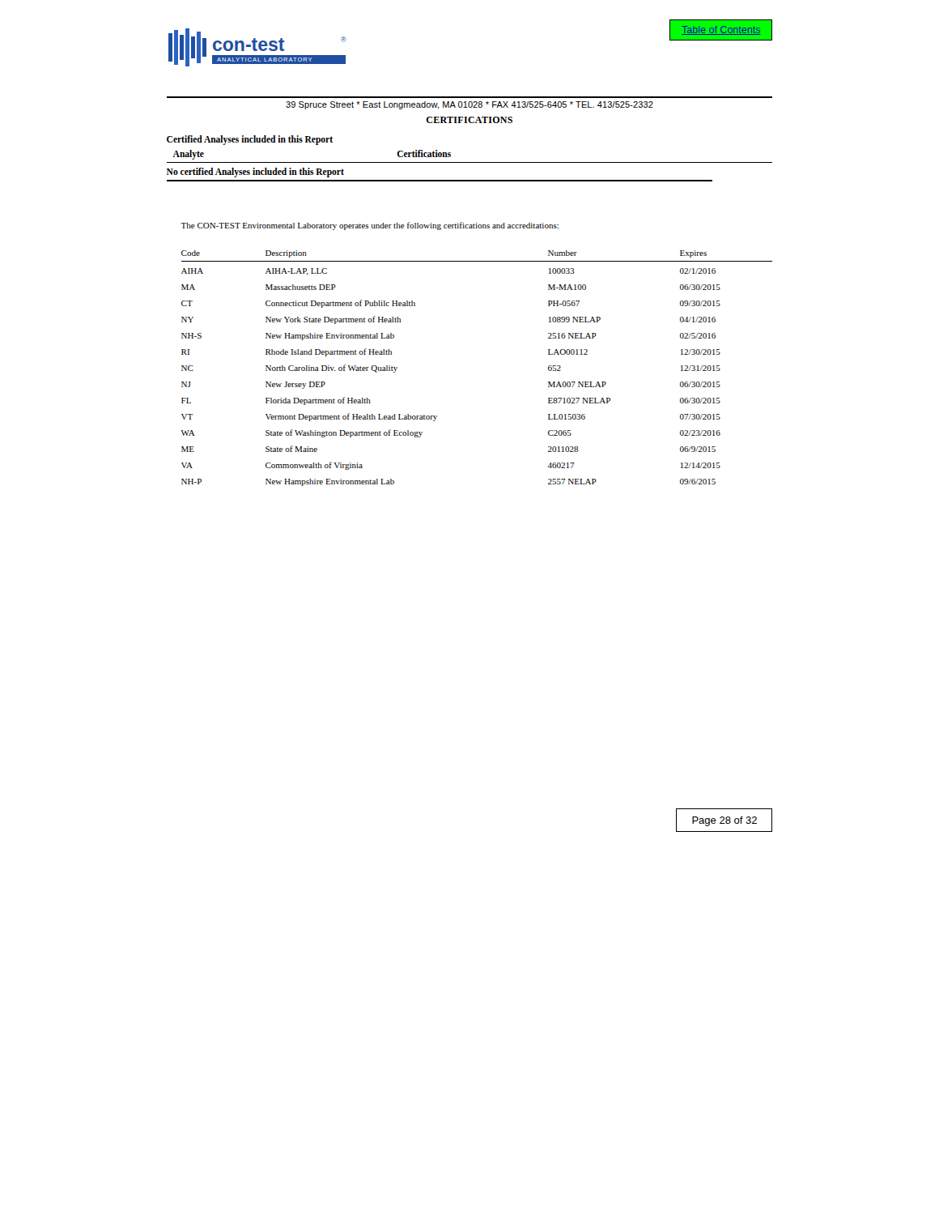con-test ® ANALYTICAL LABORATORY
Table of Contents
39 Spruce Street * East Longmeadow, MA 01028 * FAX 413/525-6405 * TEL. 413/525-2332
CERTIFICATIONS
Certified Analyses included in this Report
| Analyte | Certifications |
| --- | --- |
No certified Analyses included in this Report
The CON-TEST Environmental Laboratory operates under the following certifications and accreditations:
| Code | Description | Number | Expires |
| --- | --- | --- | --- |
| AIHA | AIHA-LAP, LLC | 100033 | 02/1/2016 |
| MA | Massachusetts DEP | M-MA100 | 06/30/2015 |
| CT | Connecticut Department of Publilc Health | PH-0567 | 09/30/2015 |
| NY | New York State Department of Health | 10899 NELAP | 04/1/2016 |
| NH-S | New Hampshire Environmental Lab | 2516 NELAP | 02/5/2016 |
| RI | Rhode Island Department of Health | LAO00112 | 12/30/2015 |
| NC | North Carolina Div. of Water Quality | 652 | 12/31/2015 |
| NJ | New Jersey DEP | MA007 NELAP | 06/30/2015 |
| FL | Florida Department of Health | E871027 NELAP | 06/30/2015 |
| VT | Vermont Department of Health Lead Laboratory | LL015036 | 07/30/2015 |
| WA | State of Washington Department of Ecology | C2065 | 02/23/2016 |
| ME | State of Maine | 2011028 | 06/9/2015 |
| VA | Commonwealth of Virginia | 460217 | 12/14/2015 |
| NH-P | New Hampshire Environmental Lab | 2557 NELAP | 09/6/2015 |
Page 28 of 32